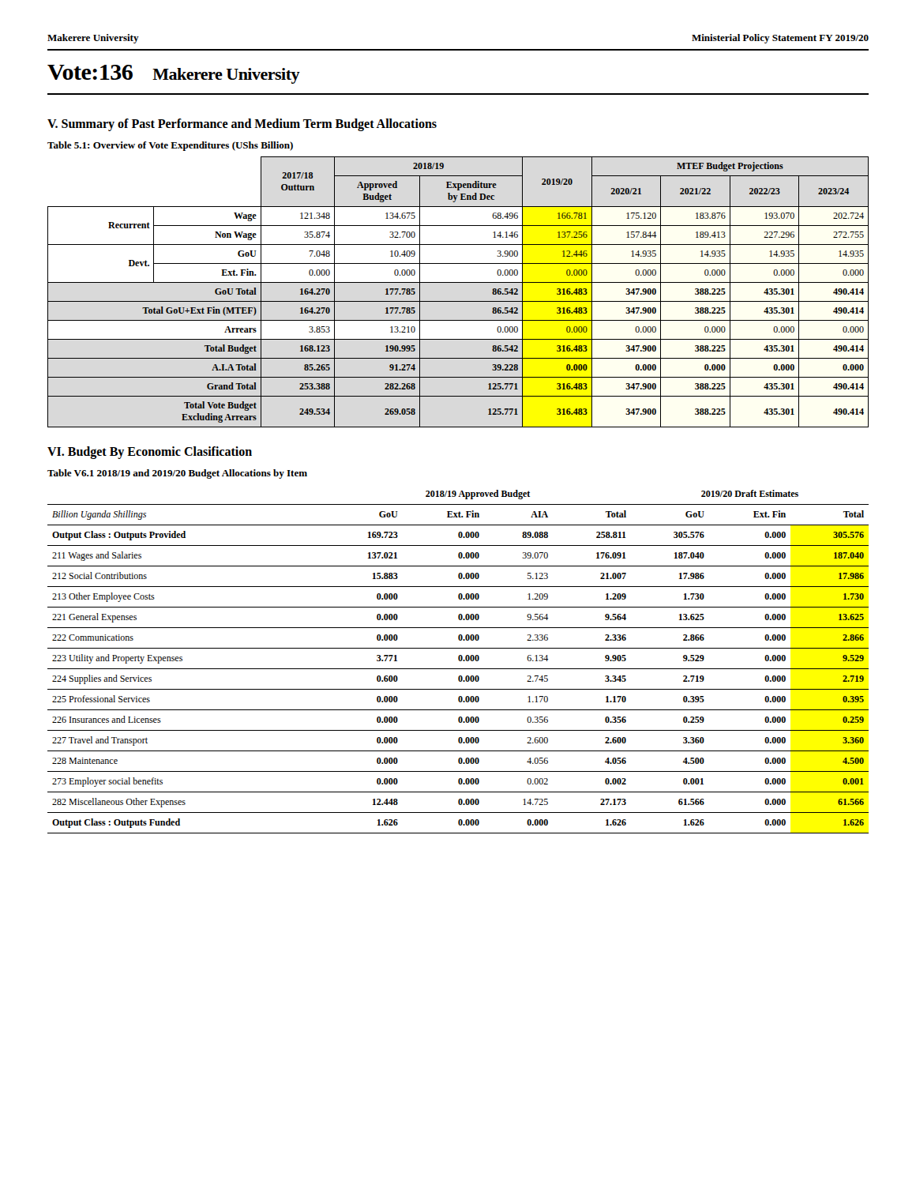Makerere University
Ministerial Policy Statement FY 2019/20
Vote:136 Makerere University
V. Summary of Past Performance and Medium Term Budget Allocations
Table 5.1: Overview of Vote Expenditures (UShs Billion)
| | 2017/18 Outturn | 2018/19 | 2019/20 | MTEF Budget Projections |
| Approved Budget | Expenditure by End Dec | 2020/21 | 2021/22 | 2022/23 | 2023/24 |
| Recurrent | Wage | 121.348 | 134.675 | 68.496 | 166.781 | 175.120 | 183.876 | 193.070 | 202.724 |
| Non Wage | 35.874 | 32.700 | 14.146 | 137.256 | 157.844 | 189.413 | 227.296 | 272.755 |
| Devt. | GoU | 7.048 | 10.409 | 3.900 | 12.446 | 14.935 | 14.935 | 14.935 | 14.935 |
| Ext. Fin. | 0.000 | 0.000 | 0.000 | 0.000 | 0.000 | 0.000 | 0.000 | 0.000 |
| GoU Total | 164.270 | 177.785 | 86.542 | 316.483 | 347.900 | 388.225 | 435.301 | 490.414 |
| Total GoU+Ext Fin (MTEF) | 164.270 | 177.785 | 86.542 | 316.483 | 347.900 | 388.225 | 435.301 | 490.414 |
| Arrears | 3.853 | 13.210 | 0.000 | 0.000 | 0.000 | 0.000 | 0.000 | 0.000 |
| Total Budget | 168.123 | 190.995 | 86.542 | 316.483 | 347.900 | 388.225 | 435.301 | 490.414 |
| A.I.A Total | 85.265 | 91.274 | 39.228 | 0.000 | 0.000 | 0.000 | 0.000 | 0.000 |
| Grand Total | 253.388 | 282.268 | 125.771 | 316.483 | 347.900 | 388.225 | 435.301 | 490.414 |
| Total Vote Budget Excluding Arrears | 249.534 | 269.058 | 125.771 | 316.483 | 347.900 | 388.225 | 435.301 | 490.414 |
VI. Budget By Economic Clasification
Table V6.1 2018/19 and 2019/20 Budget Allocations by Item
| | 2018/19 Approved Budget | 2019/20 Draft Estimates |
| Billion Uganda Shillings | GoU | Ext. Fin | AIA | Total | GoU | Ext. Fin | Total |
| Output Class : Outputs Provided | 169.723 | 0.000 | 89.088 | 258.811 | 305.576 | 0.000 | 305.576 |
| 211 Wages and Salaries | 137.021 | 0.000 | 39.070 | 176.091 | 187.040 | 0.000 | 187.040 |
| 212 Social Contributions | 15.883 | 0.000 | 5.123 | 21.007 | 17.986 | 0.000 | 17.986 |
| 213 Other Employee Costs | 0.000 | 0.000 | 1.209 | 1.209 | 1.730 | 0.000 | 1.730 |
| 221 General Expenses | 0.000 | 0.000 | 9.564 | 9.564 | 13.625 | 0.000 | 13.625 |
| 222 Communications | 0.000 | 0.000 | 2.336 | 2.336 | 2.866 | 0.000 | 2.866 |
| 223 Utility and Property Expenses | 3.771 | 0.000 | 6.134 | 9.905 | 9.529 | 0.000 | 9.529 |
| 224 Supplies and Services | 0.600 | 0.000 | 2.745 | 3.345 | 2.719 | 0.000 | 2.719 |
| 225 Professional Services | 0.000 | 0.000 | 1.170 | 1.170 | 0.395 | 0.000 | 0.395 |
| 226 Insurances and Licenses | 0.000 | 0.000 | 0.356 | 0.356 | 0.259 | 0.000 | 0.259 |
| 227 Travel and Transport | 0.000 | 0.000 | 2.600 | 2.600 | 3.360 | 0.000 | 3.360 |
| 228 Maintenance | 0.000 | 0.000 | 4.056 | 4.056 | 4.500 | 0.000 | 4.500 |
| 273 Employer social benefits | 0.000 | 0.000 | 0.002 | 0.002 | 0.001 | 0.000 | 0.001 |
| 282 Miscellaneous Other Expenses | 12.448 | 0.000 | 14.725 | 27.173 | 61.566 | 0.000 | 61.566 |
| Output Class : Outputs Funded | 1.626 | 0.000 | 0.000 | 1.626 | 1.626 | 0.000 | 1.626 |